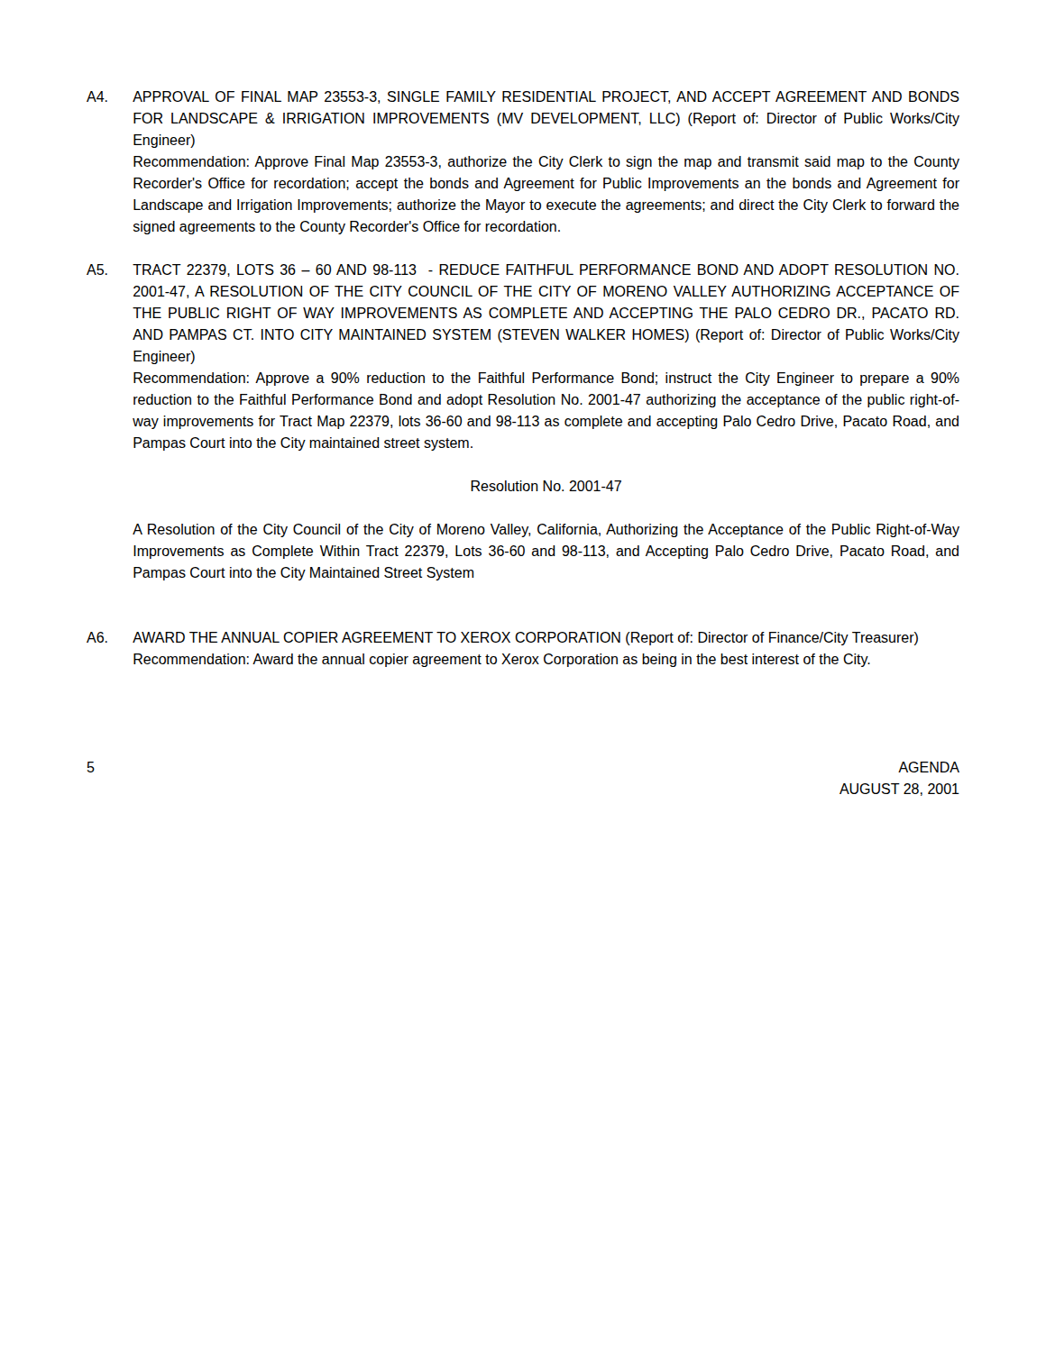A4.
APPROVAL OF FINAL MAP 23553-3, SINGLE FAMILY RESIDENTIAL PROJECT, AND ACCEPT AGREEMENT AND BONDS FOR LANDSCAPE & IRRIGATION IMPROVEMENTS (MV DEVELOPMENT, LLC) (Report of: Director of Public Works/City Engineer)
Recommendation: Approve Final Map 23553-3, authorize the City Clerk to sign the map and transmit said map to the County Recorder's Office for recordation; accept the bonds and Agreement for Public Improvements an the bonds and Agreement for Landscape and Irrigation Improvements; authorize the Mayor to execute the agreements; and direct the City Clerk to forward the signed agreements to the County Recorder's Office for recordation.
A5.
TRACT 22379, LOTS 36 – 60 AND 98-113 - REDUCE FAITHFUL PERFORMANCE BOND AND ADOPT RESOLUTION NO. 2001-47, A RESOLUTION OF THE CITY COUNCIL OF THE CITY OF MORENO VALLEY AUTHORIZING ACCEPTANCE OF THE PUBLIC RIGHT OF WAY IMPROVEMENTS AS COMPLETE AND ACCEPTING THE PALO CEDRO DR., PACATO RD. AND PAMPAS CT. INTO CITY MAINTAINED SYSTEM (STEVEN WALKER HOMES) (Report of: Director of Public Works/City Engineer)
Recommendation: Approve a 90% reduction to the Faithful Performance Bond; instruct the City Engineer to prepare a 90% reduction to the Faithful Performance Bond and adopt Resolution No. 2001-47 authorizing the acceptance of the public right-of-way improvements for Tract Map 22379, lots 36-60 and 98-113 as complete and accepting Palo Cedro Drive, Pacato Road, and Pampas Court into the City maintained street system.
Resolution No. 2001-47
A Resolution of the City Council of the City of Moreno Valley, California, Authorizing the Acceptance of the Public Right-of-Way Improvements as Complete Within Tract 22379, Lots 36-60 and 98-113, and Accepting Palo Cedro Drive, Pacato Road, and Pampas Court into the City Maintained Street System
A6.
AWARD THE ANNUAL COPIER AGREEMENT TO XEROX CORPORATION (Report of: Director of Finance/City Treasurer)
Recommendation: Award the annual copier agreement to Xerox Corporation as being in the best interest of the City.
5
AGENDA
AUGUST 28, 2001